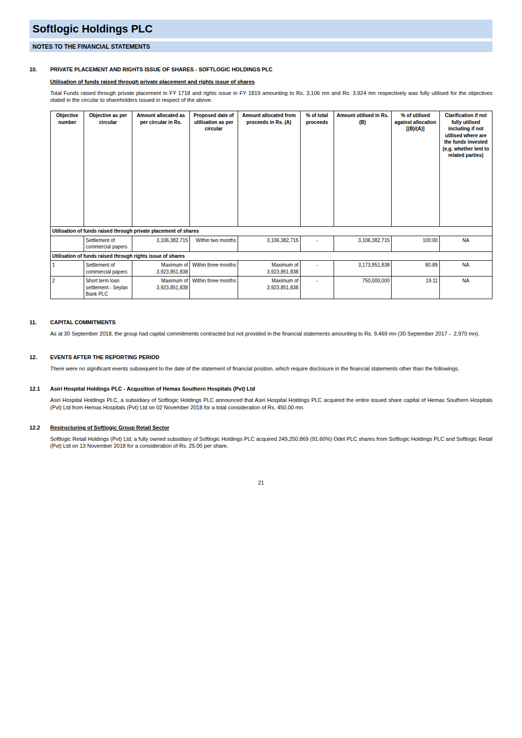Softlogic Holdings PLC
NOTES TO THE FINANCIAL STATEMENTS
10.
PRIVATE PLACEMENT AND RIGHTS ISSUE OF SHARES - SOFTLOGIC HOLDINGS PLC
Utilisation of funds raised through private placement and rights issue of shares
Total Funds raised through private placement in FY 1718 and rights issue in FY 1819 amounting to Rs. 3,106 mn and Rs. 3,924 mn respectively was fully utilised for the objectives stated in the circular to shareholders issued in respect of the above.
| Objective number | Objective as per circular | Amount allocated as per circular in Rs. | Proposed date of utilisation as per circular | Amount allocated from proceeds in Rs. (A) | % of total proceeds | Amount utilised in Rs. (B) | % of utilised against allocation [(B)/(A)] | Clarification if not fully utilised including if not utilised where are the funds invested (e.g. whether lent to related parties) |
| --- | --- | --- | --- | --- | --- | --- | --- | --- |
| Utilisation of funds raised through private placement of shares |
| | Settlement of commercial papers | 3,106,382,715 | Within two months | 3,106,382,715 | - | 3,106,382,715 | 100.00 | NA |
| Utilisation of funds raised through rights issue of shares |
| 1 | Settlement of commercial papers | Maximum of 3,923,851,838 | Within three months | Maximum of 3,923,851,838 | - | 3,173,851,838 | 80.89 | NA |
| 2 | Short term loan settlement - Seylan Bank PLC | Maximum of 3,923,851,838 | Within three months | Maximum of 3,923,851,838 | - | 750,000,000 | 19.11 | NA |
11.
CAPITAL COMMITMENTS
As at 30 September 2018, the group had capital commitments contracted but not provided in the financial statements amounting to Rs. 9,469 mn (30 September 2017 - 2,970 mn).
12.
EVENTS AFTER THE REPORTING PERIOD
There were no significant events subsequent to the date of the statement of financial position, which require disclosure in the financial statements other than the followings.
12.1
Asiri Hospital Holdings PLC - Acqusition of Hemas Southern Hospitals (Pvt) Ltd
Asiri Hospital Holdings PLC, a subsidiary of Softlogic Holdings PLC announced that Asiri Hospital Holdings PLC acquired the entire issued share capital of Hemas Southern Hospitals (Pvt) Ltd from Hemas Hospitals (Pvt) Ltd on 02 November 2018 for a total consideration of Rs. 450.00 mn.
12.2
Restructuring of Softlogic Group Retail Sector
Softlogic Retail Holdings (Pvt) Ltd, a fully owned subsidiary of Softlogic Holdings PLC acquired 249,250,869 (91.60%) Odel PLC shares from Softlogic Holdings PLC and Softlogic Retail (Pvt) Ltd on 13 November 2018 for a consideration of Rs. 25.00 per share.
21